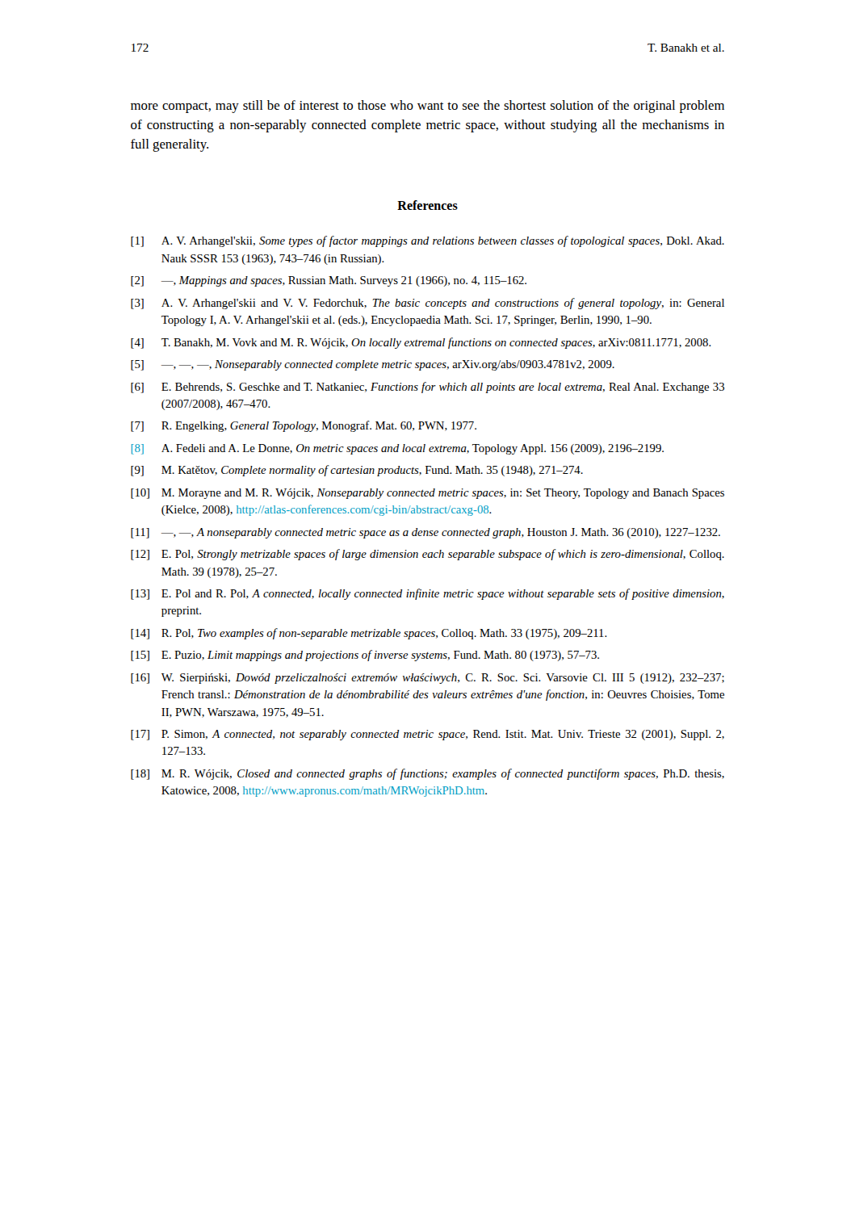172 T. Banakh et al.
more compact, may still be of interest to those who want to see the shortest solution of the original problem of constructing a non-separably connected complete metric space, without studying all the mechanisms in full generality.
References
[1] A. V. Arhangel'skii, Some types of factor mappings and relations between classes of topological spaces, Dokl. Akad. Nauk SSSR 153 (1963), 743–746 (in Russian).
[2]—, Mappings and spaces, Russian Math. Surveys 21 (1966), no. 4, 115–162.
[3] A. V. Arhangel'skii and V. V. Fedorchuk, The basic concepts and constructions of general topology, in: General Topology I, A. V. Arhangel'skii et al. (eds.), Encyclopaedia Math. Sci. 17, Springer, Berlin, 1990, 1–90.
[4] T. Banakh, M. Vovk and M. R. Wójcik, On locally extremal functions on connected spaces, arXiv:0811.1771, 2008.
[5]—, —, —, Nonseparably connected complete metric spaces, arXiv.org/abs/0903.4781v2, 2009.
[6] E. Behrends, S. Geschke and T. Natkaniec, Functions for which all points are local extrema, Real Anal. Exchange 33 (2007/2008), 467–470.
[7] R. Engelking, General Topology, Monograf. Mat. 60, PWN, 1977.
[8] A. Fedeli and A. Le Donne, On metric spaces and local extrema, Topology Appl. 156 (2009), 2196–2199.
[9] M. Katětov, Complete normality of cartesian products, Fund. Math. 35 (1948), 271–274.
[10] M. Morayne and M. R. Wójcik, Nonseparably connected metric spaces, in: Set Theory, Topology and Banach Spaces (Kielce, 2008), http://atlas-conferences.com/cgi-bin/abstract/caxg-08.
[11]—, —, A nonseparably connected metric space as a dense connected graph, Houston J. Math. 36 (2010), 1227–1232.
[12] E. Pol, Strongly metrizable spaces of large dimension each separable subspace of which is zero-dimensional, Colloq. Math. 39 (1978), 25–27.
[13] E. Pol and R. Pol, A connected, locally connected infinite metric space without separable sets of positive dimension, preprint.
[14] R. Pol, Two examples of non-separable metrizable spaces, Colloq. Math. 33 (1975), 209–211.
[15] E. Puzio, Limit mappings and projections of inverse systems, Fund. Math. 80 (1973), 57–73.
[16] W. Sierpiński, Dowód przeliczalności extremów właściwych, C. R. Soc. Sci. Varsovie Cl. III 5 (1912), 232–237; French transl.: Démonstration de la dénombrabilité des valeurs extrêmes d'une fonction, in: Oeuvres Choisies, Tome II, PWN, Warszawa, 1975, 49–51.
[17] P. Simon, A connected, not separably connected metric space, Rend. Istit. Mat. Univ. Trieste 32 (2001), Suppl. 2, 127–133.
[18] M. R. Wójcik, Closed and connected graphs of functions; examples of connected punctiform spaces, Ph.D. thesis, Katowice, 2008, http://www.apronus.com/math/MRWojcikPhD.htm.